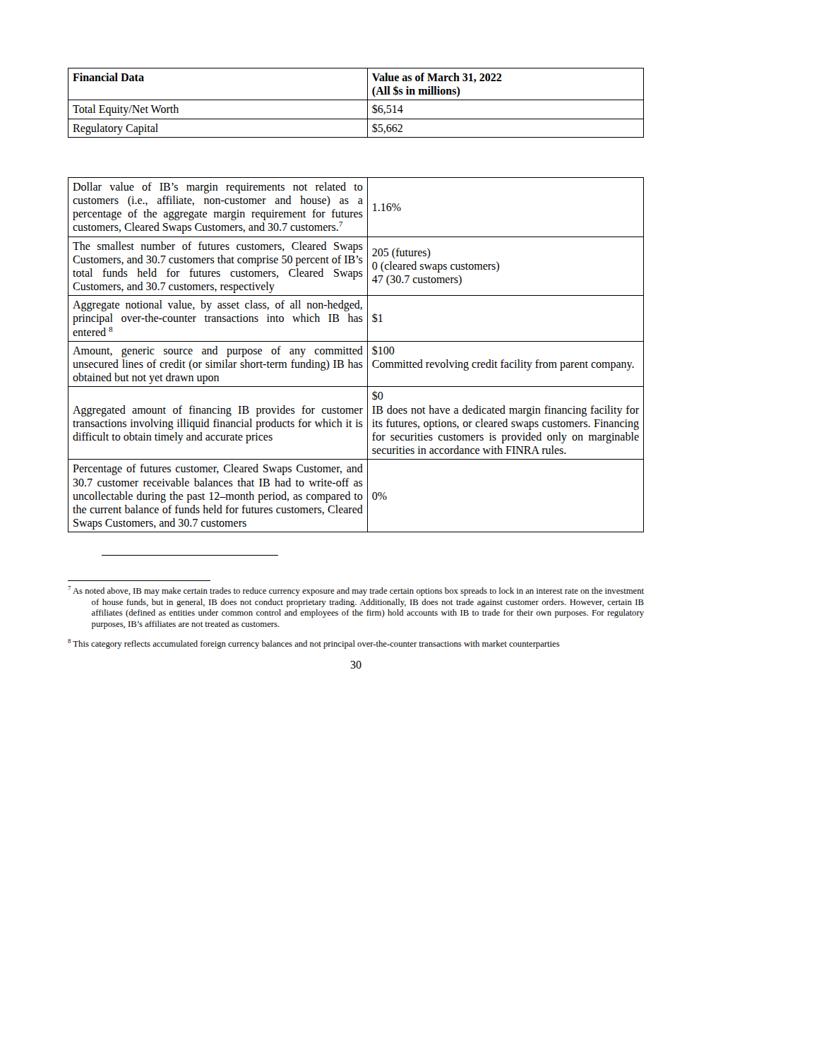| Financial Data | Value as of March 31, 2022 (All $s in millions) |
| --- | --- |
| Total Equity/Net Worth | $6,514 |
| Regulatory Capital | $5,662 |
| Dollar value of IB’s margin requirements not related to customers (i.e., affiliate, non-customer and house) as a percentage of the aggregate margin requirement for futures customers, Cleared Swaps Customers, and 30.7 customers. 7 | 1.16% |
| The smallest number of futures customers, Cleared Swaps Customers, and 30.7 customers that comprise 50 percent of IB’s total funds held for futures customers, Cleared Swaps Customers, and 30.7 customers, respectively | 205 (futures) 0 (cleared swaps customers) 47 (30.7 customers) |
| Aggregate notional value, by asset class, of all non-hedged, principal over-the-counter transactions into which IB has entered 8 | $1 |
| Amount, generic source and purpose of any committed unsecured lines of credit (or similar short-term funding) IB has obtained but not yet drawn upon | $100 Committed revolving credit facility from parent company. |
| Aggregated amount of financing IB provides for customer transactions involving illiquid financial products for which it is difficult to obtain timely and accurate prices | $0 IB does not have a dedicated margin financing facility for its futures, options, or cleared swaps customers. Financing for securities customers is provided only on marginable securities in accordance with FINRA rules. |
| Percentage of futures customer, Cleared Swaps Customer, and 30.7 customer receivable balances that IB had to write-off as uncollectable during the past 12–month period, as compared to the current balance of funds held for futures customers, Cleared Swaps Customers, and 30.7 customers | 0% |
7 As noted above, IB may make certain trades to reduce currency exposure and may trade certain options box spreads to lock in an interest rate on the investment of house funds, but in general, IB does not conduct proprietary trading. Additionally, IB does not trade against customer orders. However, certain IB affiliates (defined as entities under common control and employees of the firm) hold accounts with IB to trade for their own purposes. For regulatory purposes, IB’s affiliates are not treated as customers.
8 This category reflects accumulated foreign currency balances and not principal over-the-counter transactions with market counterparties
30